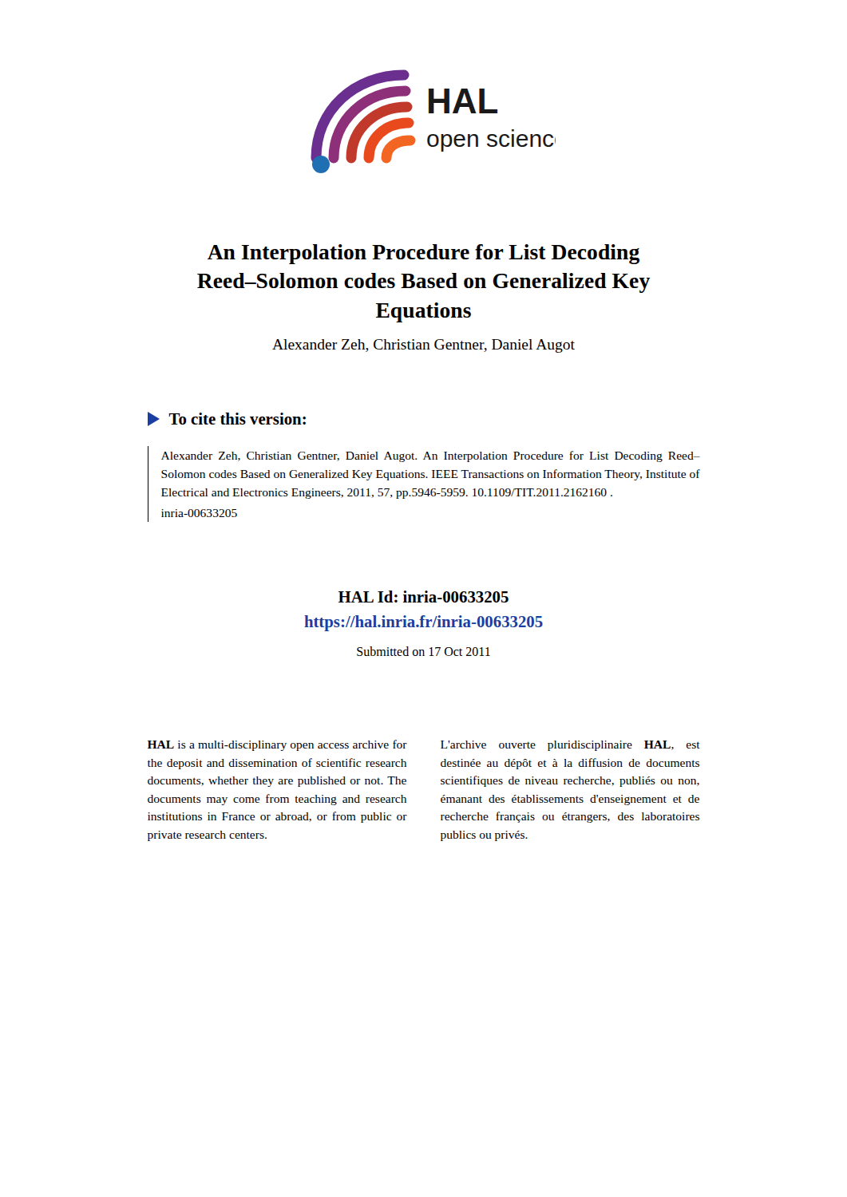HAL open science
An Interpolation Procedure for List Decoding
Reed–Solomon codes Based on Generalized Key
Equations
Alexander Zeh, Christian Gentner, Daniel Augot
To cite this version:
Alexander Zeh, Christian Gentner, Daniel Augot. An Interpolation Procedure for List Decoding Reed–Solomon codes Based on Generalized Key Equations. IEEE Transactions on Information Theory, Institute of Electrical and Electronics Engineers, 2011, 57, pp.5946-5959. 10.1109/TIT.2011.2162160 .
inria-00633205
HAL Id: inria-00633205
https://hal.inria.fr/inria-00633205
Submitted on 17 Oct 2011
HAL is a multi-disciplinary open access archive for the deposit and dissemination of scientific research documents, whether they are published or not. The documents may come from teaching and research institutions in France or abroad, or from public or private research centers.
L'archive ouverte pluridisciplinaire HAL, est destinée au dépôt et à la diffusion de documents scientifiques de niveau recherche, publiés ou non, émanant des établissements d'enseignement et de recherche français ou étrangers, des laboratoires publics ou privés.